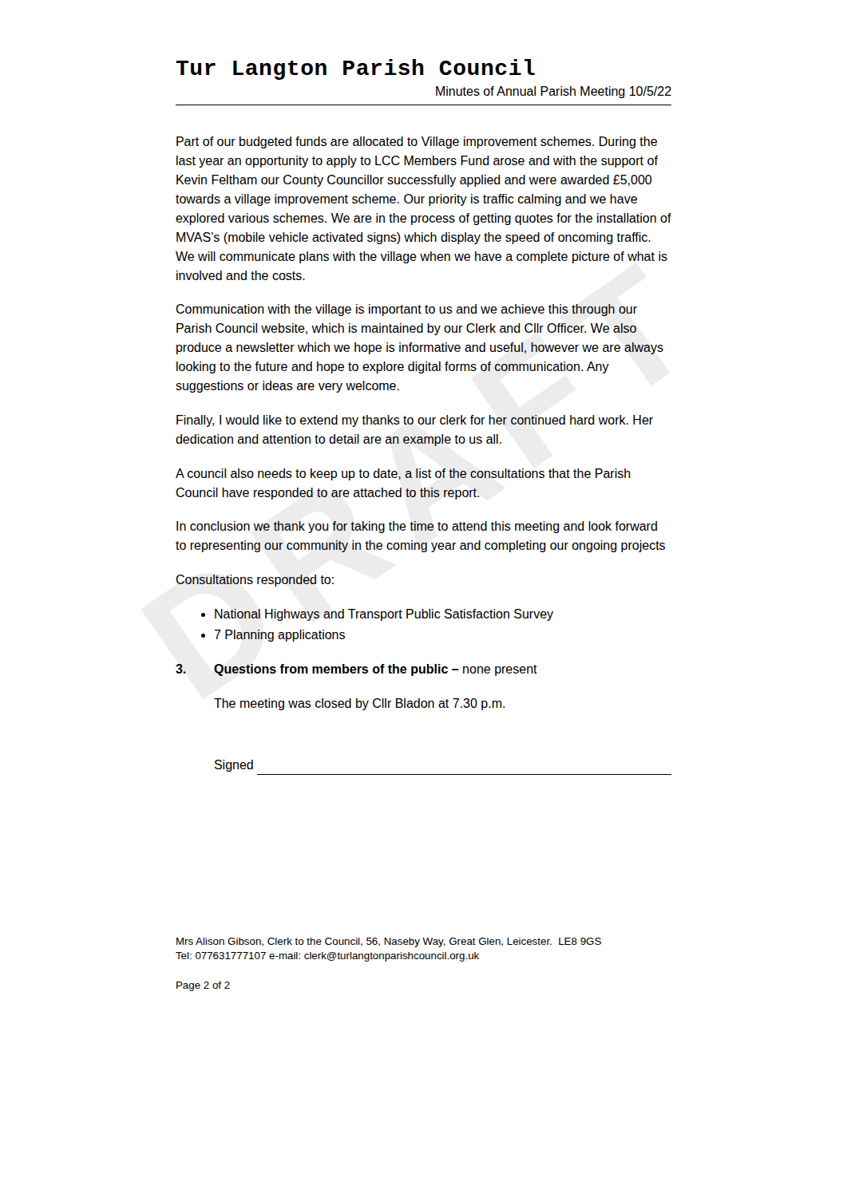DRAFT
Tur Langton Parish Council
Minutes of Annual Parish Meeting 10/5/22
Part of our budgeted funds are allocated to Village improvement schemes. During the last year an opportunity to apply to LCC Members Fund arose and with the support of Kevin Feltham our County Councillor successfully applied and were awarded £5,000 towards a village improvement scheme. Our priority is traffic calming and we have explored various schemes. We are in the process of getting quotes for the installation of MVAS’s (mobile vehicle activated signs) which display the speed of oncoming traffic. We will communicate plans with the village when we have a complete picture of what is involved and the costs.
Communication with the village is important to us and we achieve this through our Parish Council website, which is maintained by our Clerk and Cllr Officer. We also produce a newsletter which we hope is informative and useful, however we are always looking to the future and hope to explore digital forms of communication. Any suggestions or ideas are very welcome.
Finally, I would like to extend my thanks to our clerk for her continued hard work. Her dedication and attention to detail are an example to us all.
A council also needs to keep up to date, a list of the consultations that the Parish Council have responded to are attached to this report.
In conclusion we thank you for taking the time to attend this meeting and look forward to representing our community in the coming year and completing our ongoing projects
Consultations responded to:
National Highways and Transport Public Satisfaction Survey
7 Planning applications
3.
Questions from members of the public – none present
The meeting was closed by Cllr Bladon at 7.30 p.m.
Signed
Mrs Alison Gibson, Clerk to the Council, 56, Naseby Way, Great Glen, Leicester. LE8 9GS
Tel: 077631777107 e-mail: clerk@turlangtonparishcouncil.org.uk
Page 2 of 2